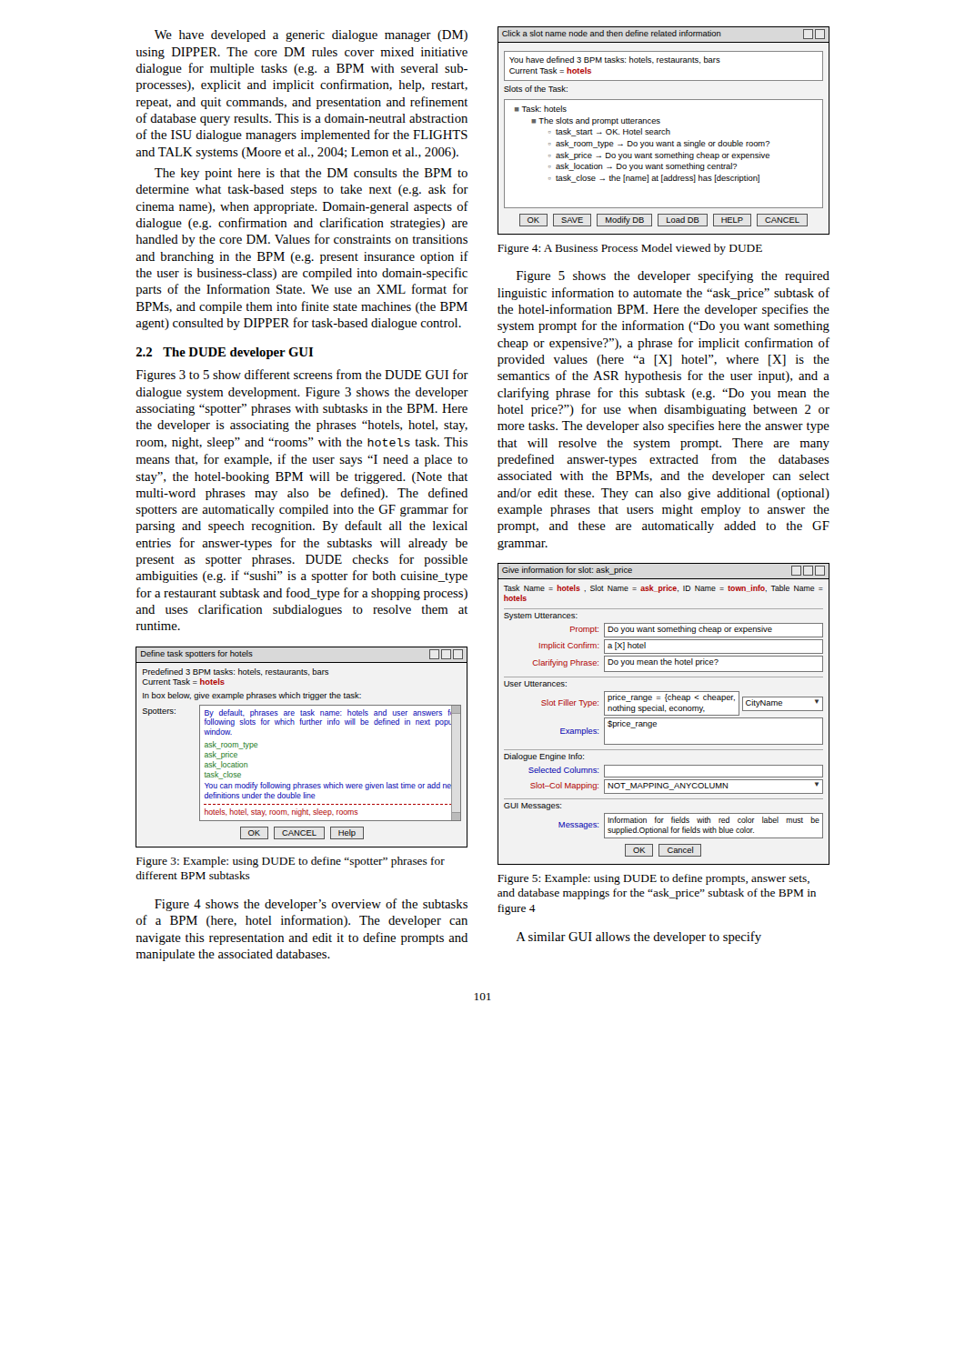We have developed a generic dialogue manager (DM) using DIPPER. The core DM rules cover mixed initiative dialogue for multiple tasks (e.g. a BPM with several sub-processes), explicit and implicit confirmation, help, restart, repeat, and quit commands, and presentation and refinement of database query results. This is a domain-neutral abstraction of the ISU dialogue managers implemented for the FLIGHTS and TALK systems (Moore et al., 2004; Lemon et al., 2006).
The key point here is that the DM consults the BPM to determine what task-based steps to take next (e.g. ask for cinema name), when appropriate. Domain-general aspects of dialogue (e.g. confirmation and clarification strategies) are handled by the core DM. Values for constraints on transitions and branching in the BPM (e.g. present insurance option if the user is business-class) are compiled into domain-specific parts of the Information State. We use an XML format for BPMs, and compile them into finite state machines (the BPM agent) consulted by DIPPER for task-based dialogue control.
2.2 The DUDE developer GUI
Figures 3 to 5 show different screens from the DUDE GUI for dialogue system development. Figure 3 shows the developer associating “spotter” phrases with subtasks in the BPM. Here the developer is associating the phrases “hotels, hotel, stay, room, night, sleep” and “rooms” with the hotels task. This means that, for example, if the user says “I need a place to stay”, the hotel-booking BPM will be triggered. (Note that multi-word phrases may also be defined). The defined spotters are automatically compiled into the GF grammar for parsing and speech recognition. By default all the lexical entries for answer-types for the subtasks will already be present as spotter phrases. DUDE checks for possible ambiguities (e.g. if “sushi” is a spotter for both cuisine_type for a restaurant subtask and food_type for a shopping process) and uses clarification subdialogues to resolve them at runtime.
Define task spotters for hotels
Predefined 3 BPM tasks: hotels, restaurants, bars
Current Task = hotels
In box below, give example phrases which trigger the task:
Spotters:
By default, phrases are task name: hotels and user answers for following slots for which further info will be defined in next popup window.
ask_room_type
ask_price
ask_location
task_close
You can modify following phrases which were given last time or add new definitions under the double line
hotels, hotel, stay, room, night, sleep, rooms
OKCANCELHelp
Figure 3: Example: using DUDE to define “spotter” phrases for different BPM subtasks
Figure 4 shows the developer’s overview of the subtasks of a BPM (here, hotel information). The developer can navigate this representation and edit it to define prompts and manipulate the associated databases.
Click a slot name node and then define related information
You have defined 3 BPM tasks: hotels, restaurants, bars
Current Task = hotels
Slots of the Task:
Task: hotels
The slots and prompt utterances
task_start → OK. Hotel search
ask_room_type → Do you want a single or double room?
ask_price → Do you want something cheap or expensive
ask_location → Do you want something central?
task_close → the [name] at [address] has [description]
OKSAVEModify DBLoad DBHELPCANCEL
Figure 4: A Business Process Model viewed by DUDE
Figure 5 shows the developer specifying the required linguistic information to automate the “ask_price” subtask of the hotel-information BPM. Here the developer specifies the system prompt for the information (“Do you want something cheap or expensive?”), a phrase for implicit confirmation of provided values (here “a [X] hotel”, where [X] is the semantics of the ASR hypothesis for the user input), and a clarifying phrase for this subtask (e.g. “Do you mean the hotel price?”) for use when disambiguating between 2 or more tasks. The developer also specifies here the answer type that will resolve the system prompt. There are many predefined answer-types extracted from the databases associated with the BPMs, and the developer can select and/or edit these. They can also give additional (optional) example phrases that users might employ to answer the prompt, and these are automatically added to the GF grammar.
Give information for slot: ask_price
Task Name = hotels , Slot Name = ask_price, ID Name = town_info, Table Name = hotels
System Utterances:
Prompt:
Do you want something cheap or expensive
Implicit Confirm:
a [X] hotel
Clarifying Phrase:
Do you mean the hotel price?
User Utterances:
Slot Filler Type:
price_range = {cheap < cheaper, nothing special, economy,
CityName
Examples:
$price_range
Dialogue Engine Info:
Selected Columns:
Slot–Col Mapping:
NOT_MAPPING_ANYCOLUMN
GUI Messages:
Messages:
Information for fields with red color label must be supplied.Optional for fields with blue color.
OKCancel
Figure 5: Example: using DUDE to define prompts, answer sets, and database mappings for the “ask_price” subtask of the BPM in figure 4
A similar GUI allows the developer to specify
101